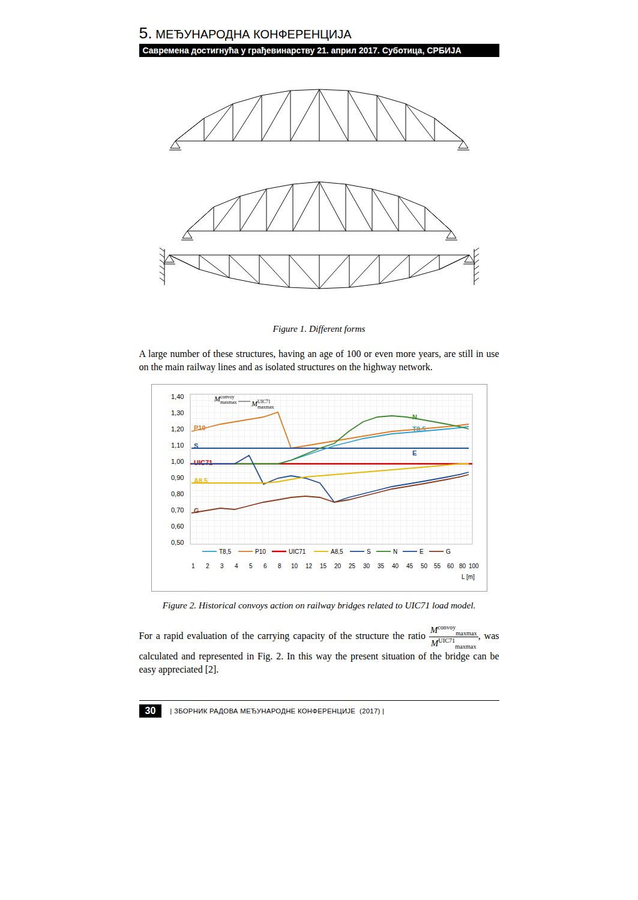5. МЕЂУНАРОДНА КОНФЕРЕНЦИЈА
Савремена достигнућа у грађевинарству 21. април 2017. Суботица, СРБИЈА
Figure 1. Different forms
A large number of these structures, having an age of 100 or even more years, are still in use on the main railway lines and as isolated structures on the highway network.
1,40 1,30 1,20 1,10 1,00 0,90 0,80 0,70 0,60 0,50 1 2 3 4 5 6 8 10 12 15 20 25 30 35 40 45 50 55 60 80 100 L [m] M convoy maxmax M UIC71 maxmax P10 S UIC71 A8,5 G N T8,5 E T8,5 P10 UIC71 A8,5 S N E G
Figure 2. Historical convoys action on railway bridges related to UIC71 load model.
For a rapid evaluation of the carrying capacity of the structure the ratio Mconvoymaxmax MUIC71maxmax, was calculated and represented in Fig. 2. In this way the present situation of the bridge can be easy appreciated [2].
30 | ЗБОРНИК РАДОВА МЕЂУНАРОДНЕ КОНФЕРЕНЦИЈЕ (2017) |